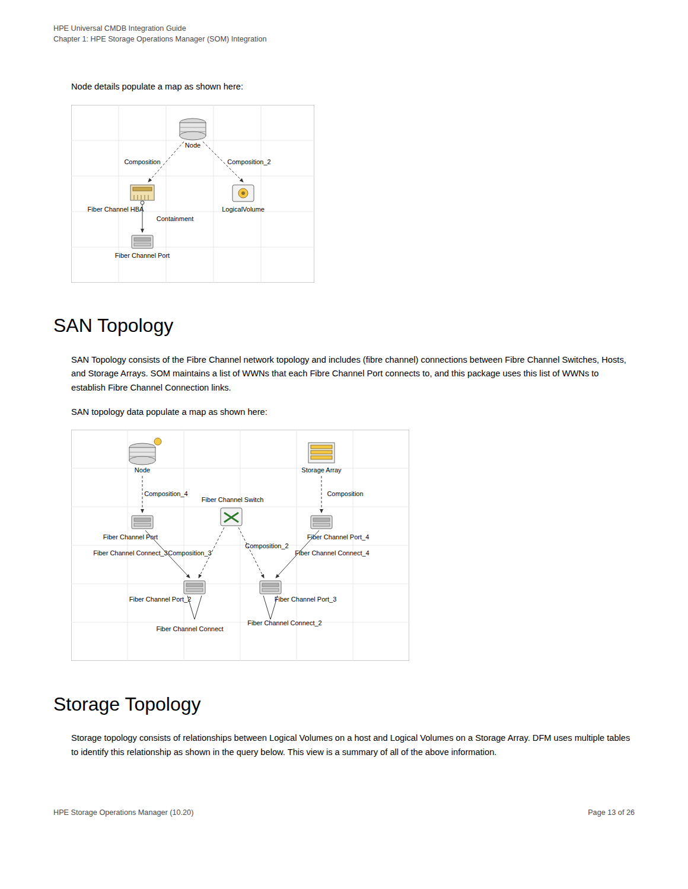HPE Universal CMDB Integration Guide Chapter 1: HPE Storage Operations Manager (SOM) Integration
Node details populate a map as shown here:
Node Composition Composition_2 Fiber Channel HBA LogicalVolume Containment Fiber Channel Port
SAN Topology
SAN Topology consists of the Fibre Channel network topology and includes (fibre channel) connections between Fibre Channel Switches, Hosts, and Storage Arrays. SOM maintains a list of WWNs that each Fibre Channel Port connects to, and this package uses this list of WWNs to establish Fibre Channel Connection links.
SAN topology data populate a map as shown here:
Node Storage Array Composition_4 Composition Fiber Channel Switch Fiber Channel Port Fiber Channel Port_4 Composition_3 Composition_2 Fiber Channel Connect_3 Fiber Channel Connect_4 Fiber Channel Port_2 Fiber Channel Port_3 Fiber Channel Connect Fiber Channel Connect_2
Storage Topology
Storage topology consists of relationships between Logical Volumes on a host and Logical Volumes on a Storage Array. DFM uses multiple tables to identify this relationship as shown in the query below. This view is a summary of all of the above information.
HPE Storage Operations Manager (10.20) Page 13 of 26